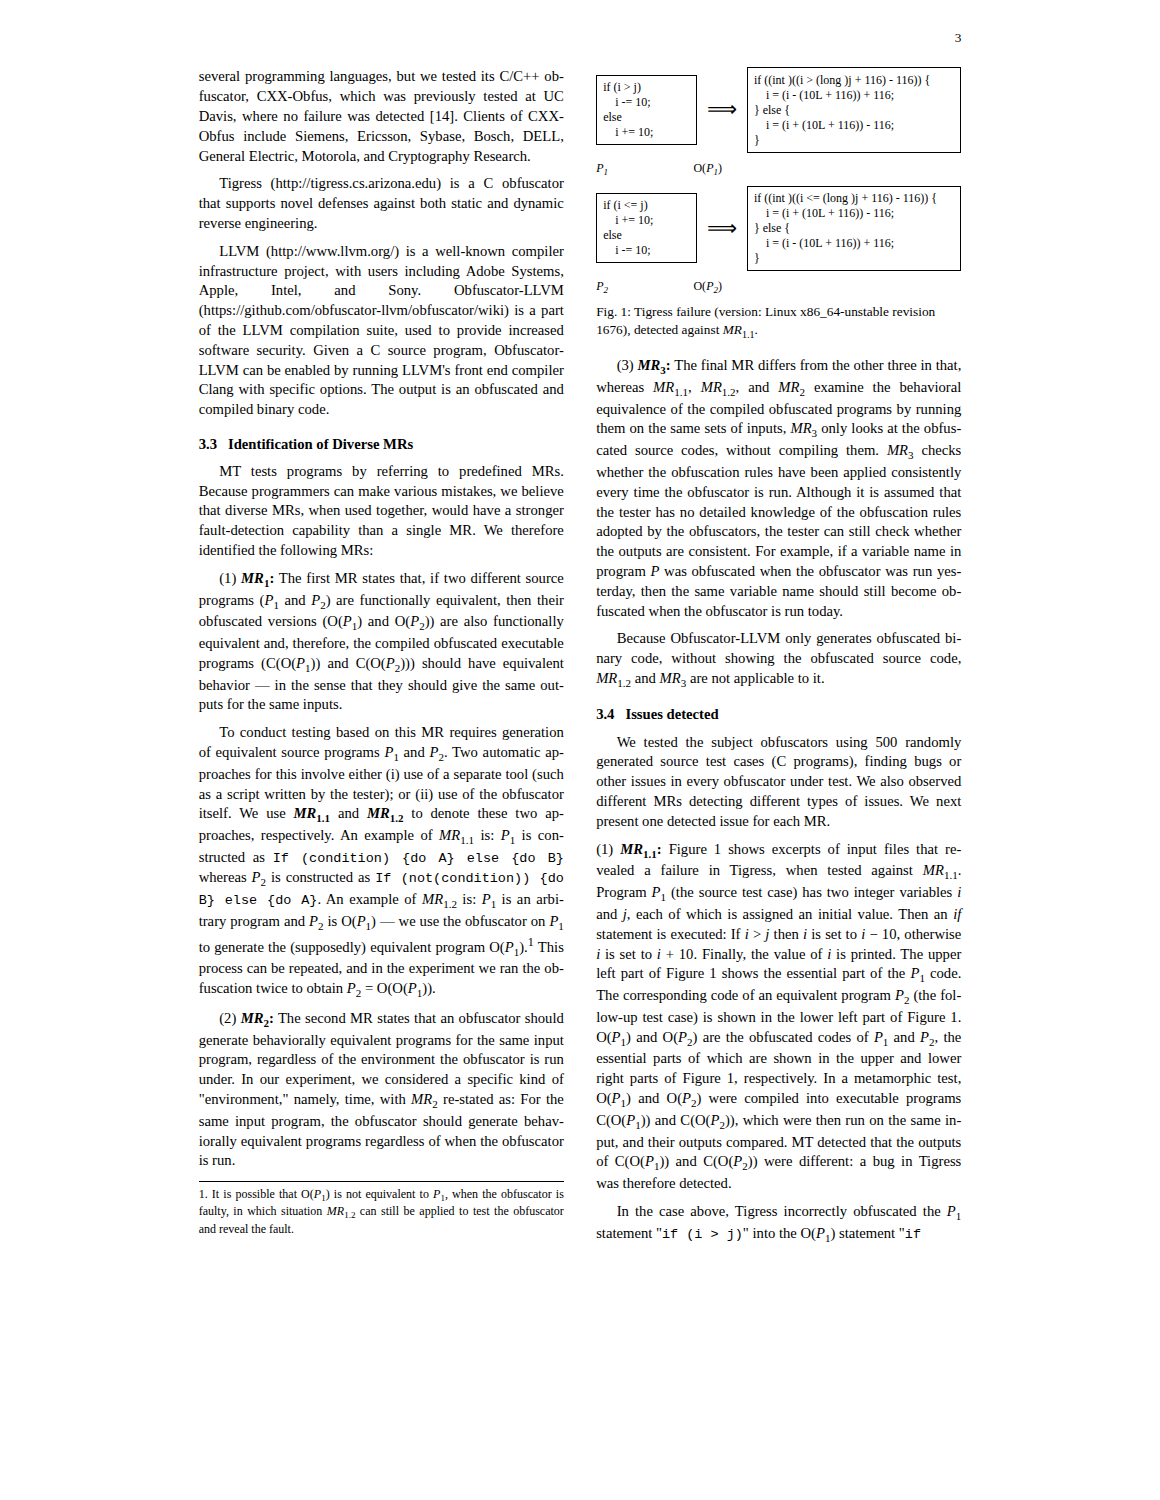3
several programming languages, but we tested its C/C++ obfuscator, CXX-Obfus, which was previously tested at UC Davis, where no failure was detected [14]. Clients of CXX-Obfus include Siemens, Ericsson, Sybase, Bosch, DELL, General Electric, Motorola, and Cryptography Research.
Tigress (http://tigress.cs.arizona.edu) is a C obfuscator that supports novel defenses against both static and dynamic reverse engineering.
LLVM (http://www.llvm.org/) is a well-known compiler infrastructure project, with users including Adobe Systems, Apple, Intel, and Sony. Obfuscator-LLVM (https://github.com/obfuscator-llvm/obfuscator/wiki) is a part of the LLVM compilation suite, used to provide increased software security. Given a C source program, Obfuscator-LLVM can be enabled by running LLVM's front end compiler Clang with specific options. The output is an obfuscated and compiled binary code.
3.3 Identification of Diverse MRs
MT tests programs by referring to predefined MRs. Because programmers can make various mistakes, we believe that diverse MRs, when used together, would have a stronger fault-detection capability than a single MR. We therefore identified the following MRs:
(1) MR1: The first MR states that, if two different source programs (P1 and P2) are functionally equivalent, then their obfuscated versions (O(P1) and O(P2)) are also functionally equivalent and, therefore, the compiled obfuscated executable programs (C(O(P1)) and C(O(P2))) should have equivalent behavior — in the sense that they should give the same outputs for the same inputs.
To conduct testing based on this MR requires generation of equivalent source programs P1 and P2. Two automatic approaches for this involve either (i) use of a separate tool (such as a script written by the tester); or (ii) use of the obfuscator itself. We use MR1.1 and MR1.2 to denote these two approaches, respectively. An example of MR1.1 is: P1 is constructed as If (condition) {do A} else {do B} whereas P2 is constructed as If (not(condition)) {do B} else {do A}. An example of MR1.2 is: P1 is an arbitrary program and P2 is O(P1) — we use the obfuscator on P1 to generate the (supposedly) equivalent program O(P1).1 This process can be repeated, and in the experiment we ran the obfuscation twice to obtain P2 = O(O(P1)).
(2) MR2: The second MR states that an obfuscator should generate behaviorally equivalent programs for the same input program, regardless of the environment the obfuscator is run under. In our experiment, we considered a specific kind of "environment," namely, time, with MR2 re-stated as: For the same input program, the obfuscator should generate behaviorally equivalent programs regardless of when the obfuscator is run.
1. It is possible that O(P1) is not equivalent to P1, when the obfuscator is faulty, in which situation MR1.2 can still be applied to test the obfuscator and reveal the fault.
if (i > j) i -= 10; else i += 10;
⟹
if ((int )((i > (long )j + 116) - 116)) { i = (i - (10L + 116)) + 116; } else { i = (i + (10L + 116)) - 116; }
P1 O(P1)
if (i <= j) i += 10; else i -= 10;
⟹
if ((int )((i <= (long )j + 116) - 116)) { i = (i + (10L + 116)) - 116; } else { i = (i - (10L + 116)) + 116; }
P2 O(P2)
Fig. 1: Tigress failure (version: Linux x86_64-unstable revision 1676), detected against MR1.1.
(3) MR3: The final MR differs from the other three in that, whereas MR1.1, MR1.2, and MR2 examine the behavioral equivalence of the compiled obfuscated programs by running them on the same sets of inputs, MR3 only looks at the obfuscated source codes, without compiling them. MR3 checks whether the obfuscation rules have been applied consistently every time the obfuscator is run. Although it is assumed that the tester has no detailed knowledge of the obfuscation rules adopted by the obfuscators, the tester can still check whether the outputs are consistent. For example, if a variable name in program P was obfuscated when the obfuscator was run yesterday, then the same variable name should still become obfuscated when the obfuscator is run today.
Because Obfuscator-LLVM only generates obfuscated binary code, without showing the obfuscated source code, MR1.2 and MR3 are not applicable to it.
3.4 Issues detected
We tested the subject obfuscators using 500 randomly generated source test cases (C programs), finding bugs or other issues in every obfuscator under test. We also observed different MRs detecting different types of issues. We next present one detected issue for each MR.
(1) MR1.1: Figure 1 shows excerpts of input files that revealed a failure in Tigress, when tested against MR1.1. Program P1 (the source test case) has two integer variables i and j, each of which is assigned an initial value. Then an if statement is executed: If i > j then i is set to i − 10, otherwise i is set to i + 10. Finally, the value of i is printed. The upper left part of Figure 1 shows the essential part of the P1 code. The corresponding code of an equivalent program P2 (the follow-up test case) is shown in the lower left part of Figure 1. O(P1) and O(P2) are the obfuscated codes of P1 and P2, the essential parts of which are shown in the upper and lower right parts of Figure 1, respectively. In a metamorphic test, O(P1) and O(P2) were compiled into executable programs C(O(P1)) and C(O(P2)), which were then run on the same input, and their outputs compared. MT detected that the outputs of C(O(P1)) and C(O(P2)) were different: a bug in Tigress was therefore detected.
In the case above, Tigress incorrectly obfuscated the P1 statement "if (i > j)" into the O(P1) statement "if